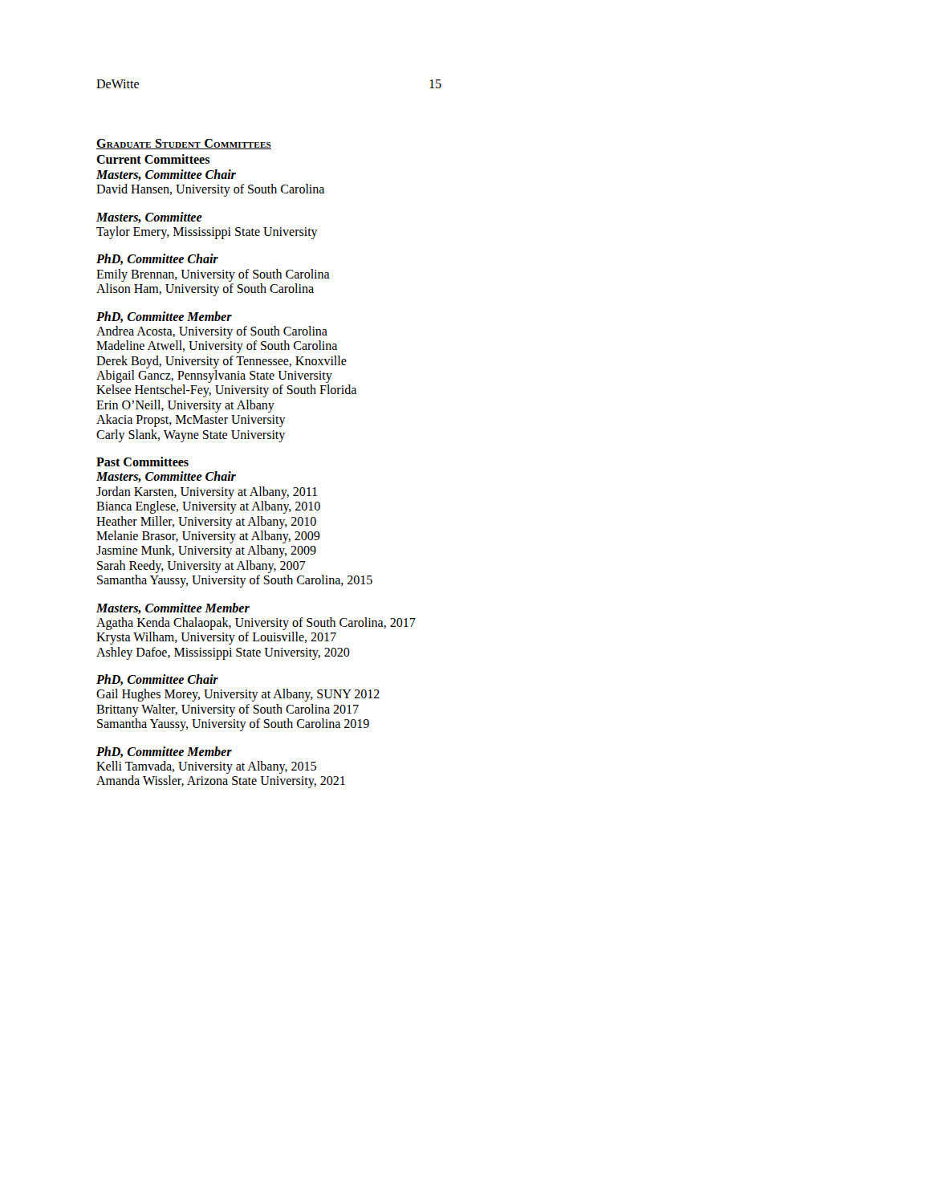DeWitte
15
Graduate Student Committees
Current Committees
Masters, Committee Chair
David Hansen, University of South Carolina
Masters, Committee
Taylor Emery, Mississippi State University
PhD, Committee Chair
Emily Brennan, University of South Carolina
Alison Ham, University of South Carolina
PhD, Committee Member
Andrea Acosta, University of South Carolina
Madeline Atwell, University of South Carolina
Derek Boyd, University of Tennessee, Knoxville
Abigail Gancz, Pennsylvania State University
Kelsee Hentschel-Fey, University of South Florida
Erin O’Neill, University at Albany
Akacia Propst, McMaster University
Carly Slank, Wayne State University
Past Committees
Masters, Committee Chair
Jordan Karsten, University at Albany, 2011
Bianca Englese, University at Albany, 2010
Heather Miller, University at Albany, 2010
Melanie Brasor, University at Albany, 2009
Jasmine Munk, University at Albany, 2009
Sarah Reedy, University at Albany, 2007
Samantha Yaussy, University of South Carolina, 2015
Masters, Committee Member
Agatha Kenda Chalaopak, University of South Carolina, 2017
Krysta Wilham, University of Louisville, 2017
Ashley Dafoe, Mississippi State University, 2020
PhD, Committee Chair
Gail Hughes Morey, University at Albany, SUNY 2012
Brittany Walter, University of South Carolina 2017
Samantha Yaussy, University of South Carolina 2019
PhD, Committee Member
Kelli Tamvada, University at Albany, 2015
Amanda Wissler, Arizona State University, 2021